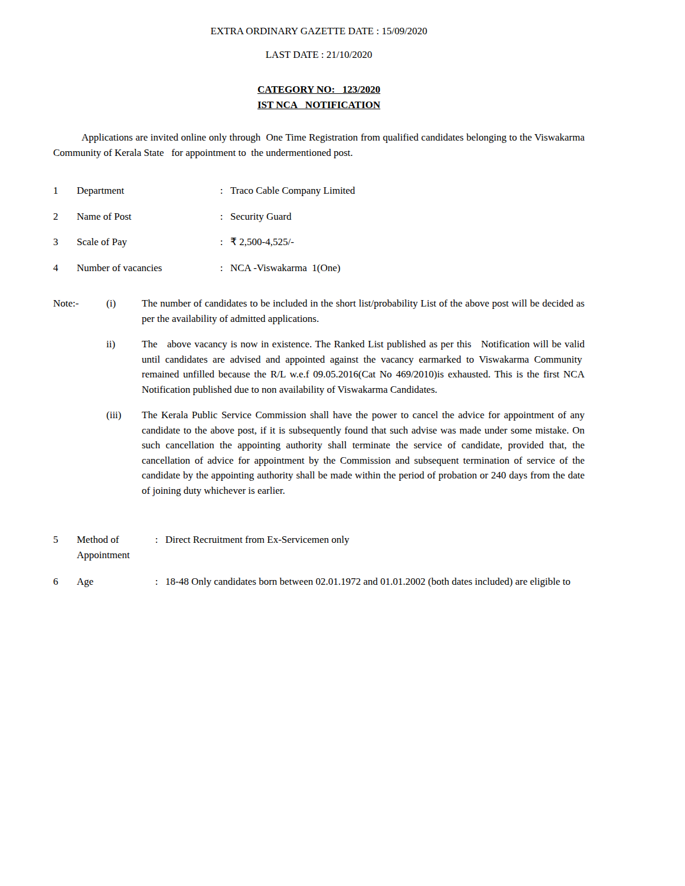EXTRA ORDINARY GAZETTE DATE : 15/09/2020
LAST DATE : 21/10/2020
CATEGORY NO: 123/2020
IST NCA NOTIFICATION
Applications are invited online only through One Time Registration from qualified candidates belonging to the Viswakarma Community of Kerala State for appointment to the undermentioned post.
| 1 | Department | : | Traco Cable Company Limited |
| 2 | Name of Post | : | Security Guard |
| 3 | Scale of Pay | : | ₹ 2,500-4,525/- |
| 4 | Number of vacancies | : | NCA -Viswakarma 1(One) |
| Note:- | (i) | The number of candidates to be included in the short list/probability List of the above post will be decided as per the availability of admitted applications. |
| | ii) | The above vacancy is now in existence. The Ranked List published as per this Notification will be valid until candidates are advised and appointed against the vacancy earmarked to Viswakarma Community remained unfilled because the R/L w.e.f 09.05.2016(Cat No 469/2010)is exhausted. This is the first NCA Notification published due to non availability of Viswakarma Candidates. |
| | (iii) | The Kerala Public Service Commission shall have the power to cancel the advice for appointment of any candidate to the above post, if it is subsequently found that such advise was made under some mistake. On such cancellation the appointing authority shall terminate the service of candidate, provided that, the cancellation of advice for appointment by the Commission and subsequent termination of service of the candidate by the appointing authority shall be made within the period of probation or 240 days from the date of joining duty whichever is earlier. |
| 5 | Method of Appointment | : | Direct Recruitment from Ex-Servicemen only |
| 6 | Age | : | 18-48 Only candidates born between 02.01.1972 and 01.01.2002 (both dates included) are eligible to |